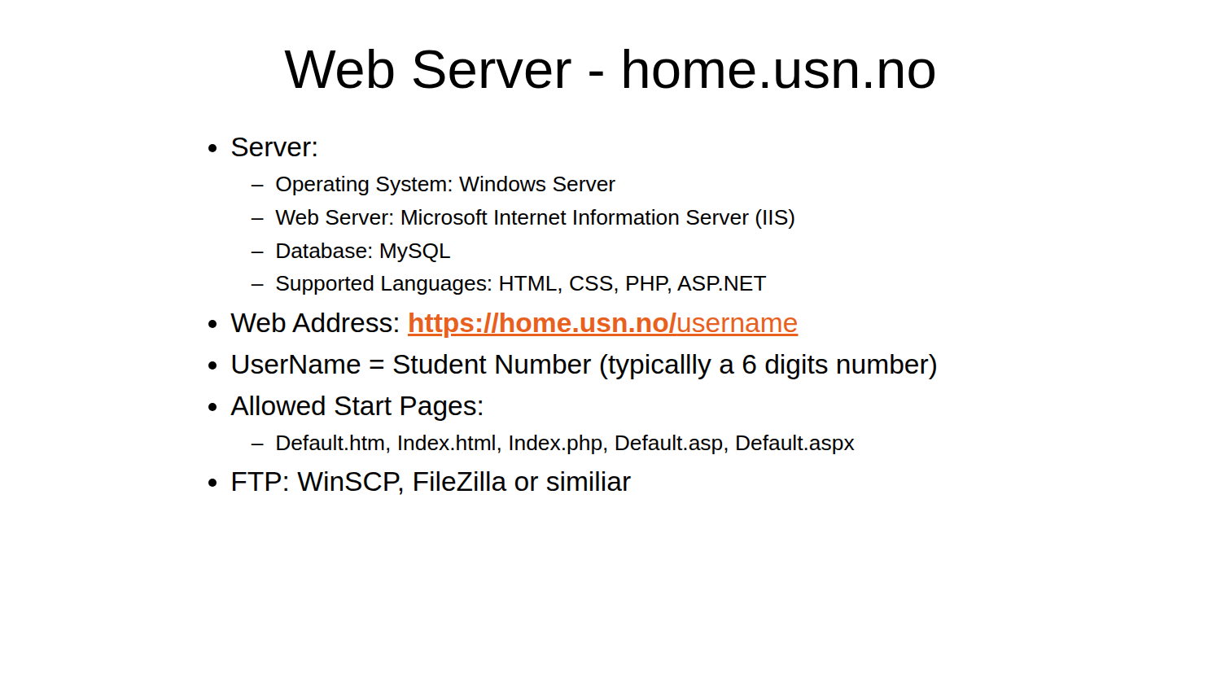Web Server - home.usn.no
Server:
Operating System: Windows Server
Web Server: Microsoft Internet Information Server (IIS)
Database: MySQL
Supported Languages: HTML, CSS, PHP, ASP.NET
Web Address: https://home.usn.no/username
UserName = Student Number (typicallly a 6 digits number)
Allowed Start Pages:
Default.htm, Index.html, Index.php, Default.asp, Default.aspx
FTP: WinSCP, FileZilla or similiar